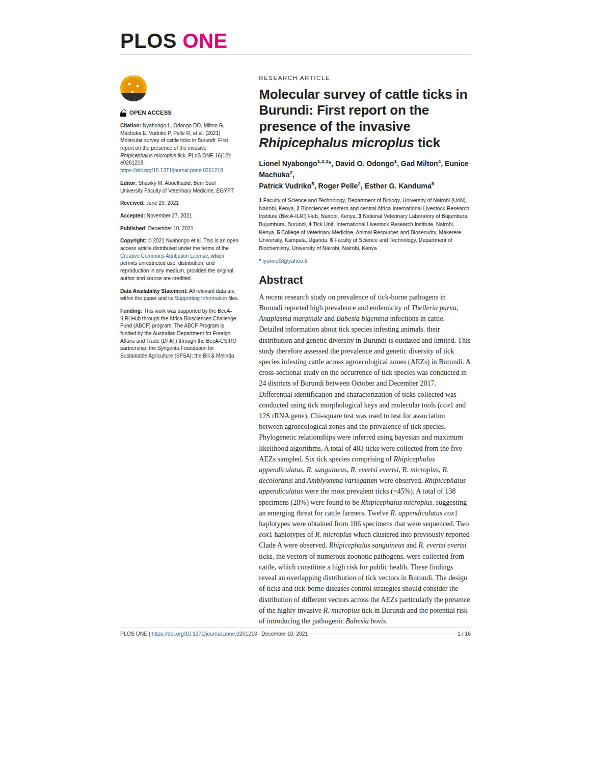PLOS ONE
Check for
updates
OPEN ACCESS
Citation: Nyabongo L, Odongo DO, Milton G, Machuka E, Vudriko P, Pelle R, et al. (2021) Molecular survey of cattle ticks in Burundi: First report on the presence of the invasive Rhipicephalus microplus tick. PLoS ONE 16(12): e0261218. https://doi.org/10.1371/journal.pone.0261218
Editor: Shawky M. Aboelhadid, Beni Suef University Faculty of Veterinary Medicine, EGYPT
Received: June 29, 2021
Accepted: November 27, 2021
Published: December 10, 2021
Copyright: © 2021 Nyabongo et al. This is an open access article distributed under the terms of the Creative Commons Attribution License, which permits unrestricted use, distribution, and reproduction in any medium, provided the original author and source are credited.
Data Availability Statement: All relevant data are within the paper and its Supporting Information files.
Funding: This work was supported by the BecA-ILRI Hub through the Africa Biosciences Challenge Fund (ABCF) program. The ABCF Program is funded by the Australian Department for Foreign Affairs and Trade (DFAT) through the BecA-CSIRO partnership; the Syngenta Foundation for Sustainable Agriculture (SFSA); the Bill & Melinda
Research Article
Molecular survey of cattle ticks in Burundi: First report on the presence of the invasive Rhipicephalus microplus tick
Lionel Nyabongo1,2,3*, David O. Odongo1, Gad Milton4, Eunice Machuka2,
Patrick Vudriko5, Roger Pelle2, Esther G. Kanduma6
1 Faculty of Science and Technology, Department of Biology, University of Nairobi (UoN), Nairobi, Kenya, 2 Biosciences eastern and central Africa-International Livestock Research Institute (BecA-ILRI) Hub, Nairobi, Kenya, 3 National Veterinary Laboratory of Bujumbura, Bujumbura, Burundi, 4 Tick Unit, International Livestock Research Institute, Nairobi, Kenya, 5 College of Veterinary Medicine, Animal Resources and Biosecurity, Makerere University, Kampala, Uganda, 6 Faculty of Science and Technology, Department of Biochemistry, University of Nairobi, Nairobi, Kenya
* lyonnel3@yahoo.fr
Abstract
A recent research study on prevalence of tick-borne pathogens in Burundi reported high prevalence and endemicity of Theileria parva, Anaplasma marginale and Babesia bigemina infections in cattle. Detailed information about tick species infesting animals, their distribution and genetic diversity in Burundi is outdated and limited. This study therefore assessed the prevalence and genetic diversity of tick species infesting cattle across agroecological zones (AEZs) in Burundi. A cross-sectional study on the occurrence of tick species was conducted in 24 districts of Burundi between October and December 2017. Differential identification and characterization of ticks collected was conducted using tick morphological keys and molecular tools (cox1 and 12S rRNA gene). Chi-square test was used to test for association between agroecological zones and the prevalence of tick species. Phylogenetic relationships were inferred using bayesian and maximum likelihood algorithms. A total of 483 ticks were collected from the five AEZs sampled. Six tick species comprising of Rhipicephalus appendiculatus, R. sanguineus, R. evertsi evertsi, R. microplus, R. decoloratus and Amblyomma variegatum were observed. Rhipicephalus appendiculatus were the most prevalent ticks (~45%). A total of 138 specimens (28%) were found to be Rhipicephalus microplus, suggesting an emerging threat for cattle farmers. Twelve R. appendiculatus cox1 haplotypes were obtained from 106 specimens that were sequenced. Two cox1 haplotypes of R. microplus which clustered into previously reported Clade A were observed. Rhipicephalus sanguineus and R. evertsi evertsi ticks, the vectors of numerous zoonotic pathogens, were collected from cattle, which constitute a high risk for public health. These findings reveal an overlapping distribution of tick vectors in Burundi. The design of ticks and tick-borne diseases control strategies should consider the distribution of different vectors across the AEZs particularly the presence of the highly invasive R. microplus tick in Burundi and the potential risk of introducing the pathogenic Babesia bovis.
PLOS ONE | https://doi.org/10.1371/journal.pone.0261218 December 10, 2021
1 / 16